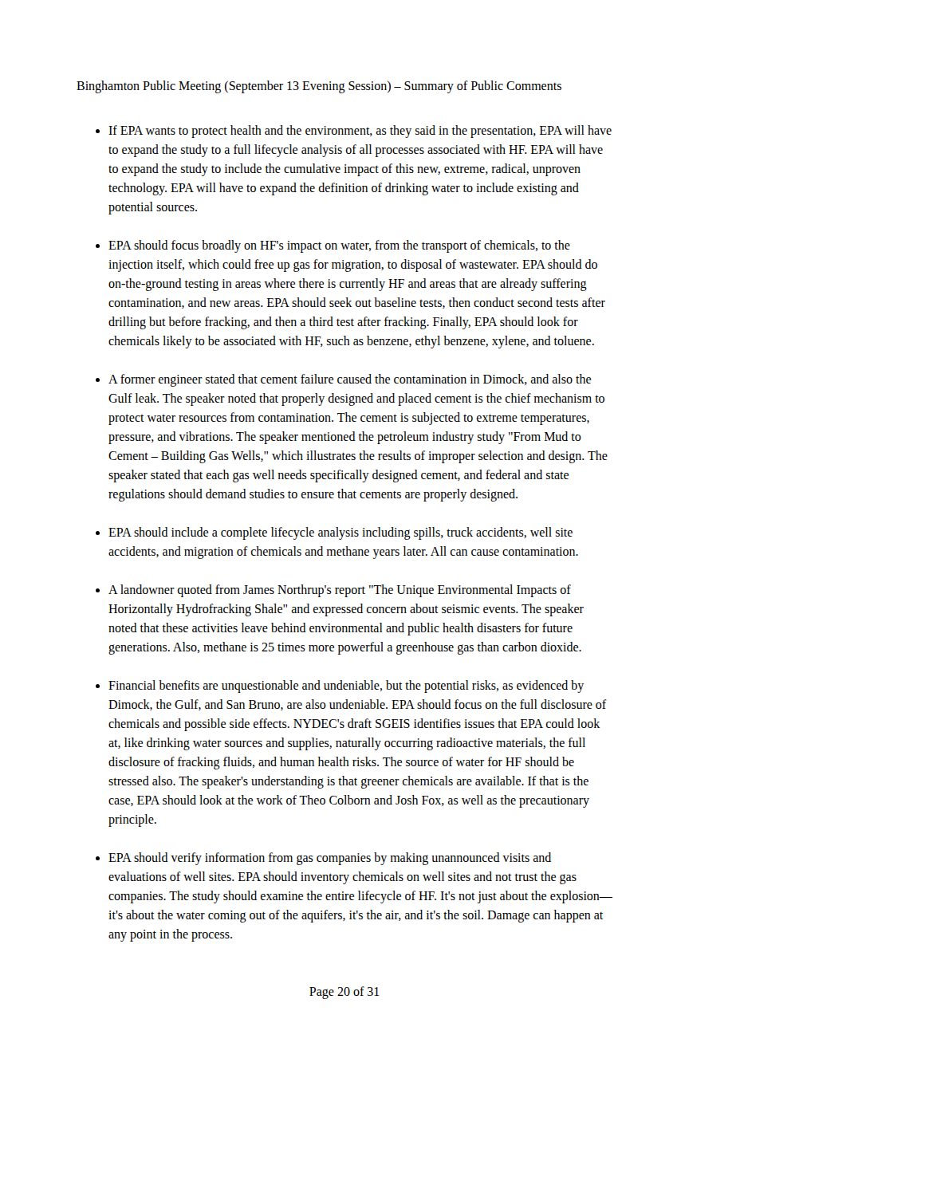Binghamton Public Meeting (September 13 Evening Session) – Summary of Public Comments
If EPA wants to protect health and the environment, as they said in the presentation, EPA will have to expand the study to a full lifecycle analysis of all processes associated with HF. EPA will have to expand the study to include the cumulative impact of this new, extreme, radical, unproven technology. EPA will have to expand the definition of drinking water to include existing and potential sources.
EPA should focus broadly on HF's impact on water, from the transport of chemicals, to the injection itself, which could free up gas for migration, to disposal of wastewater. EPA should do on-the-ground testing in areas where there is currently HF and areas that are already suffering contamination, and new areas. EPA should seek out baseline tests, then conduct second tests after drilling but before fracking, and then a third test after fracking. Finally, EPA should look for chemicals likely to be associated with HF, such as benzene, ethyl benzene, xylene, and toluene.
A former engineer stated that cement failure caused the contamination in Dimock, and also the Gulf leak. The speaker noted that properly designed and placed cement is the chief mechanism to protect water resources from contamination. The cement is subjected to extreme temperatures, pressure, and vibrations. The speaker mentioned the petroleum industry study "From Mud to Cement – Building Gas Wells," which illustrates the results of improper selection and design. The speaker stated that each gas well needs specifically designed cement, and federal and state regulations should demand studies to ensure that cements are properly designed.
EPA should include a complete lifecycle analysis including spills, truck accidents, well site accidents, and migration of chemicals and methane years later. All can cause contamination.
A landowner quoted from James Northrup's report "The Unique Environmental Impacts of Horizontally Hydrofracking Shale" and expressed concern about seismic events. The speaker noted that these activities leave behind environmental and public health disasters for future generations. Also, methane is 25 times more powerful a greenhouse gas than carbon dioxide.
Financial benefits are unquestionable and undeniable, but the potential risks, as evidenced by Dimock, the Gulf, and San Bruno, are also undeniable. EPA should focus on the full disclosure of chemicals and possible side effects. NYDEC's draft SGEIS identifies issues that EPA could look at, like drinking water sources and supplies, naturally occurring radioactive materials, the full disclosure of fracking fluids, and human health risks. The source of water for HF should be stressed also. The speaker's understanding is that greener chemicals are available. If that is the case, EPA should look at the work of Theo Colborn and Josh Fox, as well as the precautionary principle.
EPA should verify information from gas companies by making unannounced visits and evaluations of well sites. EPA should inventory chemicals on well sites and not trust the gas companies. The study should examine the entire lifecycle of HF. It's not just about the explosion—it's about the water coming out of the aquifers, it's the air, and it's the soil. Damage can happen at any point in the process.
Page 20 of 31